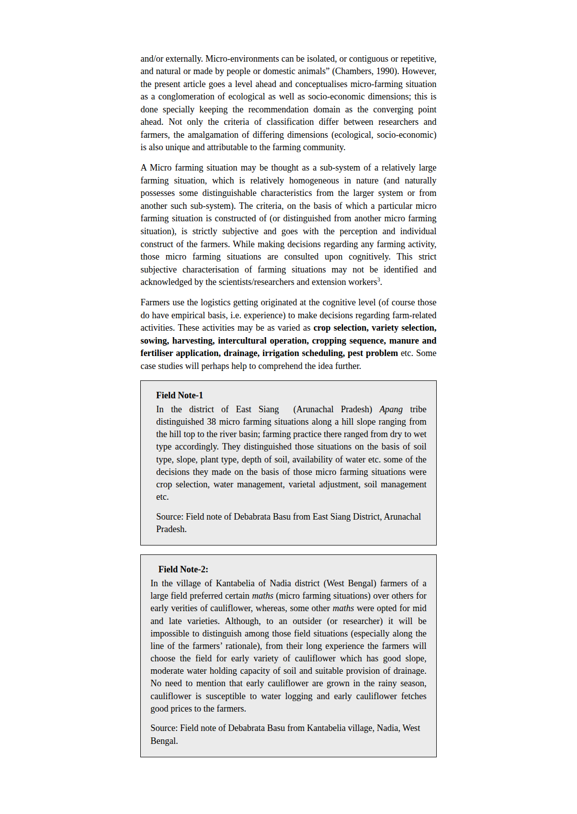and/or externally. Micro-environments can be isolated, or contiguous or repetitive, and natural or made by people or domestic animals” (Chambers, 1990). However, the present article goes a level ahead and conceptualises micro-farming situation as a conglomeration of ecological as well as socio-economic dimensions; this is done specially keeping the recommendation domain as the converging point ahead. Not only the criteria of classification differ between researchers and farmers, the amalgamation of differing dimensions (ecological, socio-economic) is also unique and attributable to the farming community.
A Micro farming situation may be thought as a sub-system of a relatively large farming situation, which is relatively homogeneous in nature (and naturally possesses some distinguishable characteristics from the larger system or from another such sub-system). The criteria, on the basis of which a particular micro farming situation is constructed of (or distinguished from another micro farming situation), is strictly subjective and goes with the perception and individual construct of the farmers. While making decisions regarding any farming activity, those micro farming situations are consulted upon cognitively. This strict subjective characterisation of farming situations may not be identified and acknowledged by the scientists/researchers and extension workers3.
Farmers use the logistics getting originated at the cognitive level (of course those do have empirical basis, i.e. experience) to make decisions regarding farm-related activities. These activities may be as varied as crop selection, variety selection, sowing, harvesting, intercultural operation, cropping sequence, manure and fertiliser application, drainage, irrigation scheduling, pest problem etc. Some case studies will perhaps help to comprehend the idea further.
Field Note-1
In the district of East Siang (Arunachal Pradesh) Apang tribe distinguished 38 micro farming situations along a hill slope ranging from the hill top to the river basin; farming practice there ranged from dry to wet type accordingly. They distinguished those situations on the basis of soil type, slope, plant type, depth of soil, availability of water etc. some of the decisions they made on the basis of those micro farming situations were crop selection, water management, varietal adjustment, soil management etc.
Source: Field note of Debabrata Basu from East Siang District, Arunachal Pradesh.
Field Note-2:
In the village of Kantabelia of Nadia district (West Bengal) farmers of a large field preferred certain maths (micro farming situations) over others for early verities of cauliflower, whereas, some other maths were opted for mid and late varieties. Although, to an outsider (or researcher) it will be impossible to distinguish among those field situations (especially along the line of the farmers’ rationale), from their long experience the farmers will choose the field for early variety of cauliflower which has good slope, moderate water holding capacity of soil and suitable provision of drainage. No need to mention that early cauliflower are grown in the rainy season, cauliflower is susceptible to water logging and early cauliflower fetches good prices to the farmers.
Source: Field note of Debabrata Basu from Kantabelia village, Nadia, West Bengal.